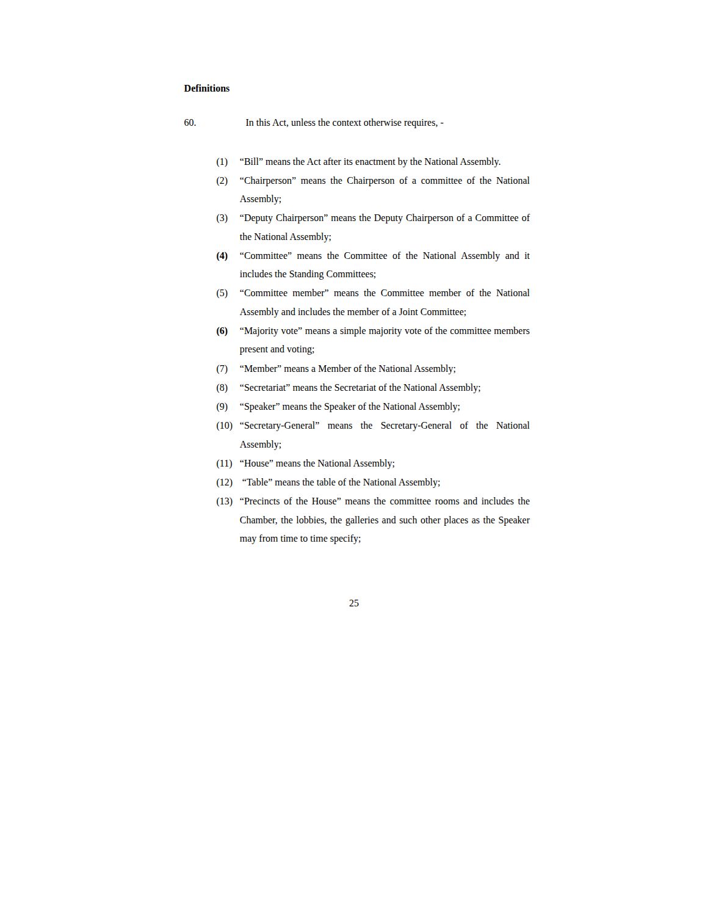Definitions
60.
In this Act, unless the context otherwise requires, -
(1) “Bill” means the Act after its enactment by the National Assembly.
(2) “Chairperson” means the Chairperson of a committee of the National Assembly;
(3) “Deputy Chairperson” means the Deputy Chairperson of a Committee of the National Assembly;
(4) “Committee” means the Committee of the National Assembly and it includes the Standing Committees;
(5) “Committee member” means the Committee member of the National Assembly and includes the member of a Joint Committee;
(6) “Majority vote” means a simple majority vote of the committee members present and voting;
(7) “Member” means a Member of the National Assembly;
(8) “Secretariat” means the Secretariat of the National Assembly;
(9) “Speaker” means the Speaker of the National Assembly;
(10) “Secretary-General” means the Secretary-General of the National Assembly;
(11) “House” means the National Assembly;
(12) “Table” means the table of the National Assembly;
(13) “Precincts of the House” means the committee rooms and includes the Chamber, the lobbies, the galleries and such other places as the Speaker may from time to time specify;
25